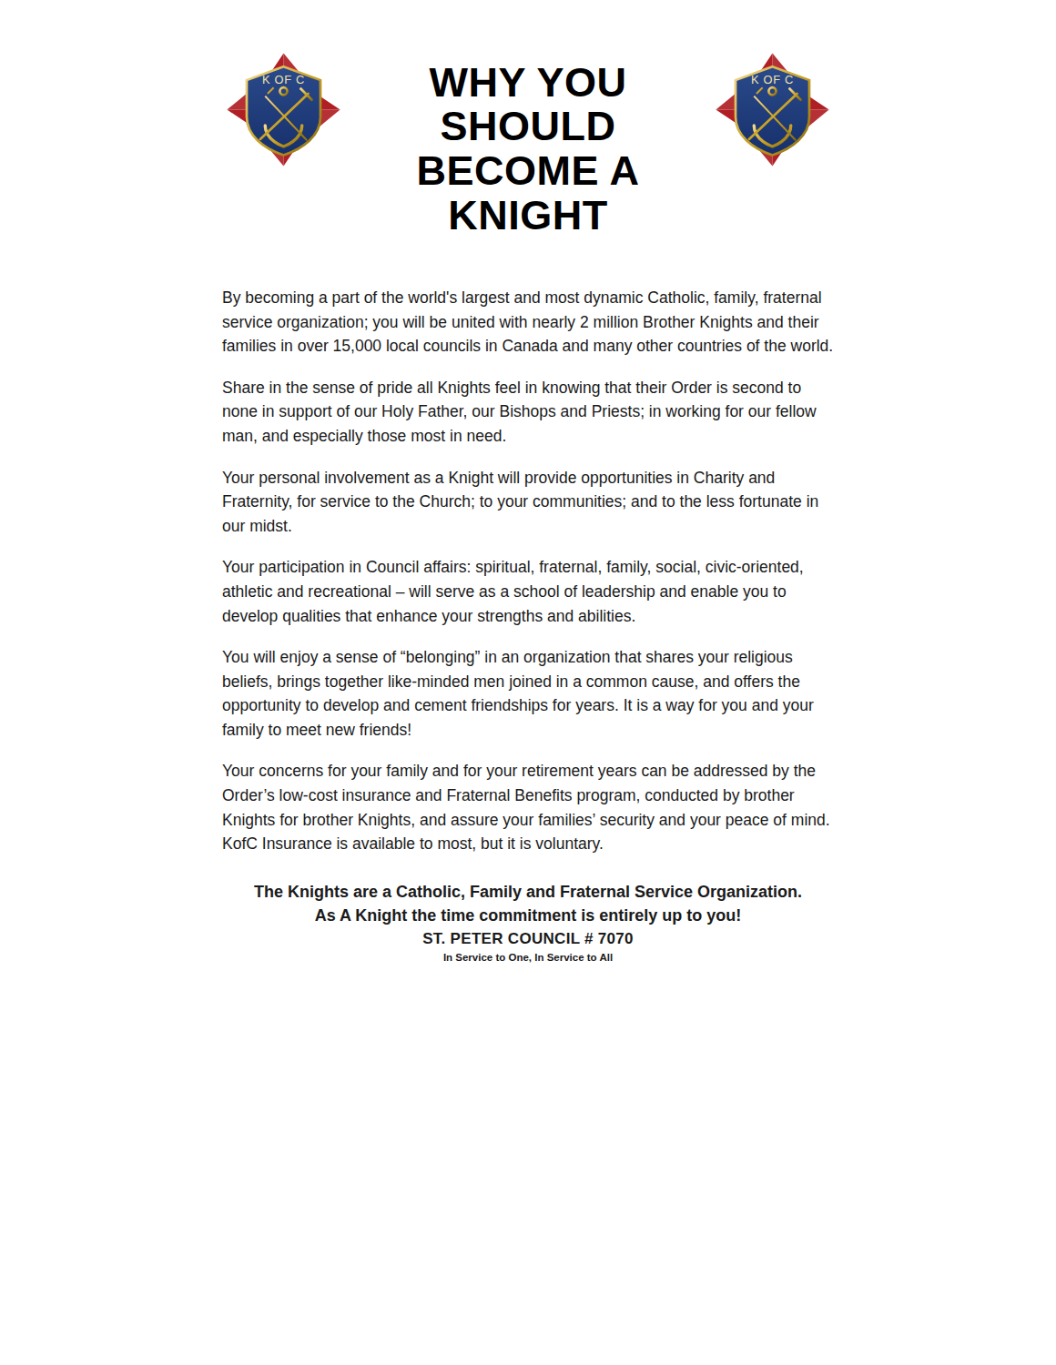K OF C
WHY YOU SHOULD
BECOME A KNIGHT
K OF C
By becoming a part of the world's largest and most dynamic Catholic, family, fraternal service organization; you will be united with nearly 2 million Brother Knights and their families in over 15,000 local councils in Canada and many other countries of the world.
Share in the sense of pride all Knights feel in knowing that their Order is second to none in support of our Holy Father, our Bishops and Priests; in working for our fellow man, and especially those most in need.
Your personal involvement as a Knight will provide opportunities in Charity and Fraternity, for service to the Church; to your communities; and to the less fortunate in our midst.
Your participation in Council affairs: spiritual, fraternal, family, social, civic-oriented, athletic and recreational – will serve as a school of leadership and enable you to develop qualities that enhance your strengths and abilities.
You will enjoy a sense of “belonging” in an organization that shares your religious beliefs, brings together like-minded men joined in a common cause, and offers the opportunity to develop and cement friendships for years. It is a way for you and your family to meet new friends!
Your concerns for your family and for your retirement years can be addressed by the Order’s low-cost insurance and Fraternal Benefits program, conducted by brother Knights for brother Knights, and assure your families’ security and your peace of mind. KofC Insurance is available to most, but it is voluntary.
The Knights are a Catholic, Family and Fraternal Service Organization.
As A Knight the time commitment is entirely up to you!
ST. PETER COUNCIL # 7070
In Service to One, In Service to All